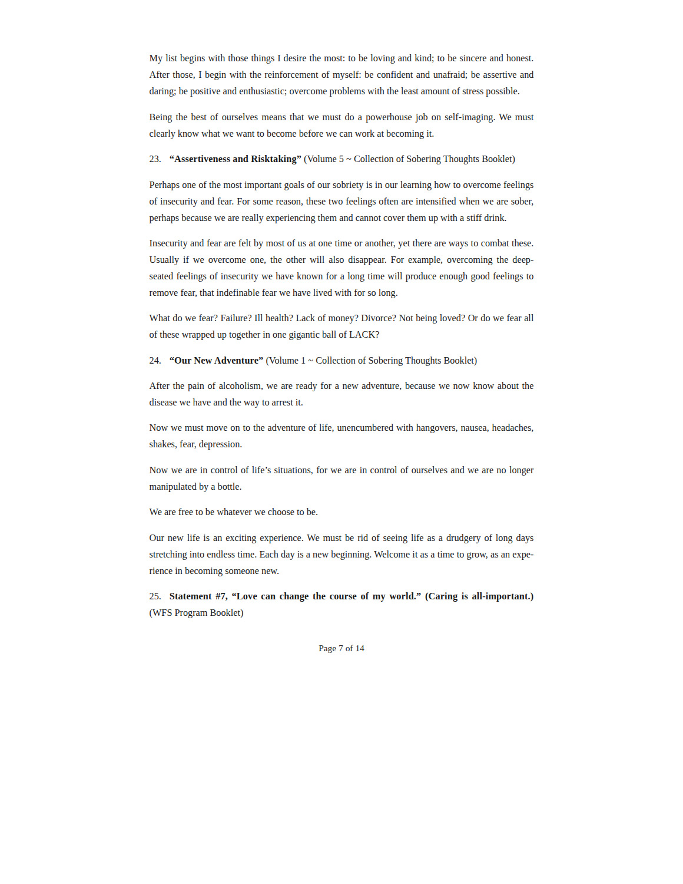My list begins with those things I desire the most: to be loving and kind; to be sincere and honest. After those, I begin with the reinforcement of myself: be confident and unafraid; be assertive and daring; be positive and enthusiastic; overcome problems with the least amount of stress possible.
Being the best of ourselves means that we must do a powerhouse job on self-imaging. We must clearly know what we want to become before we can work at becoming it.
23.“Assertiveness and Risktaking” (Volume 5 ~ Collection of Sobering Thoughts Booklet)
Perhaps one of the most important goals of our sobriety is in our learning how to overcome feelings of insecurity and fear. For some reason, these two feelings often are intensified when we are sober, perhaps because we are really experiencing them and cannot cover them up with a stiff drink.
Insecurity and fear are felt by most of us at one time or another, yet there are ways to combat these. Usually if we overcome one, the other will also disappear. For example, overcoming the deep-seated feelings of insecurity we have known for a long time will produce enough good feelings to remove fear, that indefinable fear we have lived with for so long.
What do we fear? Failure? Ill health? Lack of money? Divorce? Not being loved? Or do we fear all of these wrapped up together in one gigantic ball of LACK?
24.“Our New Adventure” (Volume 1 ~ Collection of Sobering Thoughts Booklet)
After the pain of alcoholism, we are ready for a new adventure, because we now know about the disease we have and the way to arrest it.
Now we must move on to the adventure of life, unencumbered with hangovers, nausea, headaches, shakes, fear, depression.
Now we are in control of life’s situations, for we are in control of ourselves and we are no longer manipulated by a bottle.
We are free to be whatever we choose to be.
Our new life is an exciting experience. We must be rid of seeing life as a drudgery of long days stretching into endless time. Each day is a new beginning. Welcome it as a time to grow, as an experience in becoming someone new.
25. Statement #7, “Love can change the course of my world.” (Caring is all-important.) (WFS Program Booklet)
Page 7 of 14